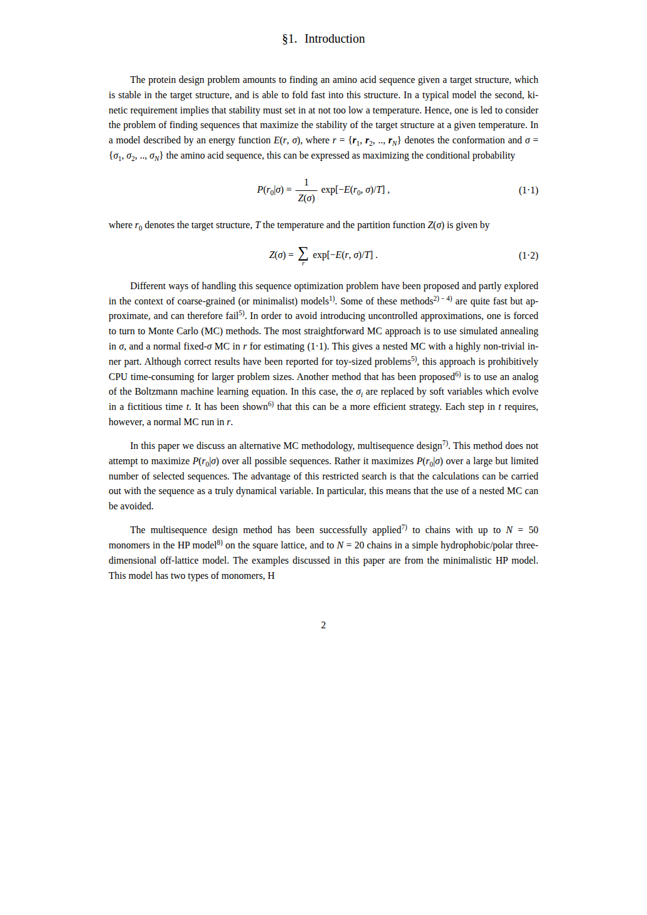§1. Introduction
The protein design problem amounts to finding an amino acid sequence given a target structure, which is stable in the target structure, and is able to fold fast into this structure. In a typical model the second, kinetic requirement implies that stability must set in at not too low a temperature. Hence, one is led to consider the problem of finding sequences that maximize the stability of the target structure at a given temperature. In a model described by an energy function E(r, σ), where r = {r1, r2, .., rN} denotes the conformation and σ = {σ1, σ2, .., σN} the amino acid sequence, this can be expressed as maximizing the conditional probability
P(r0|σ) = 1 Z(σ) exp[−E(r0, σ)/T] , (1·1)
where r0 denotes the target structure, T the temperature and the partition function Z(σ) is given by
Z(σ) = ∑r exp[−E(r, σ)/T] . (1·2)
Different ways of handling this sequence optimization problem have been proposed and partly explored in the context of coarse-grained (or minimalist) models1). Some of these methods2) - 4) are quite fast but approximate, and can therefore fail5). In order to avoid introducing uncontrolled approximations, one is forced to turn to Monte Carlo (MC) methods. The most straightforward MC approach is to use simulated annealing in σ, and a normal fixed-σ MC in r for estimating (1·1). This gives a nested MC with a highly non-trivial inner part. Although correct results have been reported for toy-sized problems5), this approach is prohibitively CPU time-consuming for larger problem sizes. Another method that has been proposed6) is to use an analog of the Boltzmann machine learning equation. In this case, the σi are replaced by soft variables which evolve in a fictitious time t. It has been shown6) that this can be a more efficient strategy. Each step in t requires, however, a normal MC run in r.
In this paper we discuss an alternative MC methodology, multisequence design7). This method does not attempt to maximize P(r0|σ) over all possible sequences. Rather it maximizes P(r0|σ) over a large but limited number of selected sequences. The advantage of this restricted search is that the calculations can be carried out with the sequence as a truly dynamical variable. In particular, this means that the use of a nested MC can be avoided.
The multisequence design method has been successfully applied7) to chains with up to N = 50 monomers in the HP model8) on the square lattice, and to N = 20 chains in a simple hydrophobic/polar three-dimensional off-lattice model. The examples discussed in this paper are from the minimalistic HP model. This model has two types of monomers, H
2